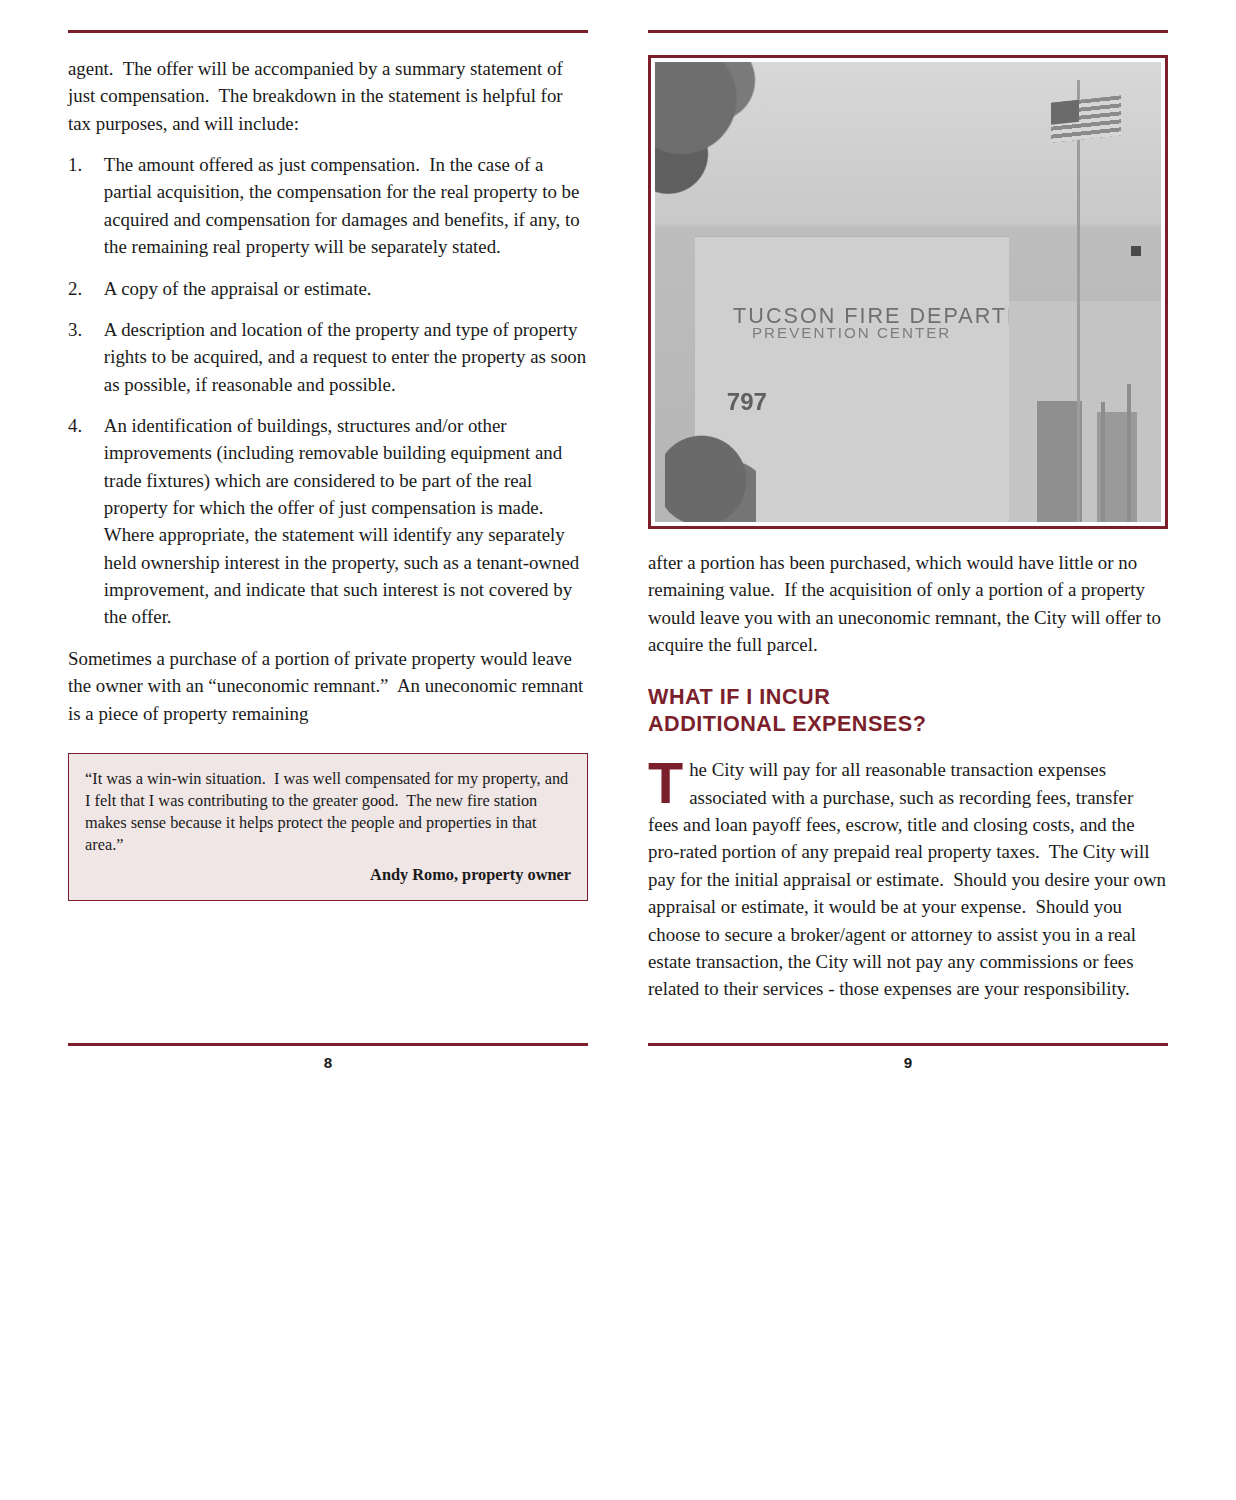agent. The offer will be accompanied by a summary statement of just compensation. The breakdown in the statement is helpful for tax purposes, and will include:
1. The amount offered as just compensation. In the case of a partial acquisition, the compensation for the real property to be acquired and compensation for damages and benefits, if any, to the remaining real property will be separately stated.
2. A copy of the appraisal or estimate.
3. A description and location of the property and type of property rights to be acquired, and a request to enter the property as soon as possible, if reasonable and possible.
4. An identification of buildings, structures and/or other improvements (including removable building equipment and trade fixtures) which are considered to be part of the real property for which the offer of just compensation is made. Where appropriate, the statement will identify any separately held ownership interest in the property, such as a tenant-owned improvement, and indicate that such interest is not covered by the offer.
Sometimes a purchase of a portion of private property would leave the owner with an “uneconomic remnant.” An uneconomic remnant is a piece of property remaining
“It was a win-win situation. I was well compensated for my property, and I felt that I was contributing to the greater good. The new fire station makes sense because it helps protect the people and properties in that area.” Andy Romo, property owner
TUCSON FIRE DEPARTMENT
PREVENTION CENTER
797
after a portion has been purchased, which would have little or no remaining value. If the acquisition of only a portion of a property would leave you with an uneconomic remnant, the City will offer to acquire the full parcel.
WHAT IF I INCUR
ADDITIONAL EXPENSES?
The City will pay for all reasonable transaction expenses associated with a purchase, such as recording fees, transfer fees and loan payoff fees, escrow, title and closing costs, and the pro-rated portion of any prepaid real property taxes. The City will pay for the initial appraisal or estimate. Should you desire your own appraisal or estimate, it would be at your expense. Should you choose to secure a broker/agent or attorney to assist you in a real estate transaction, the City will not pay any commissions or fees related to their services - those expenses are your responsibility.
8
9